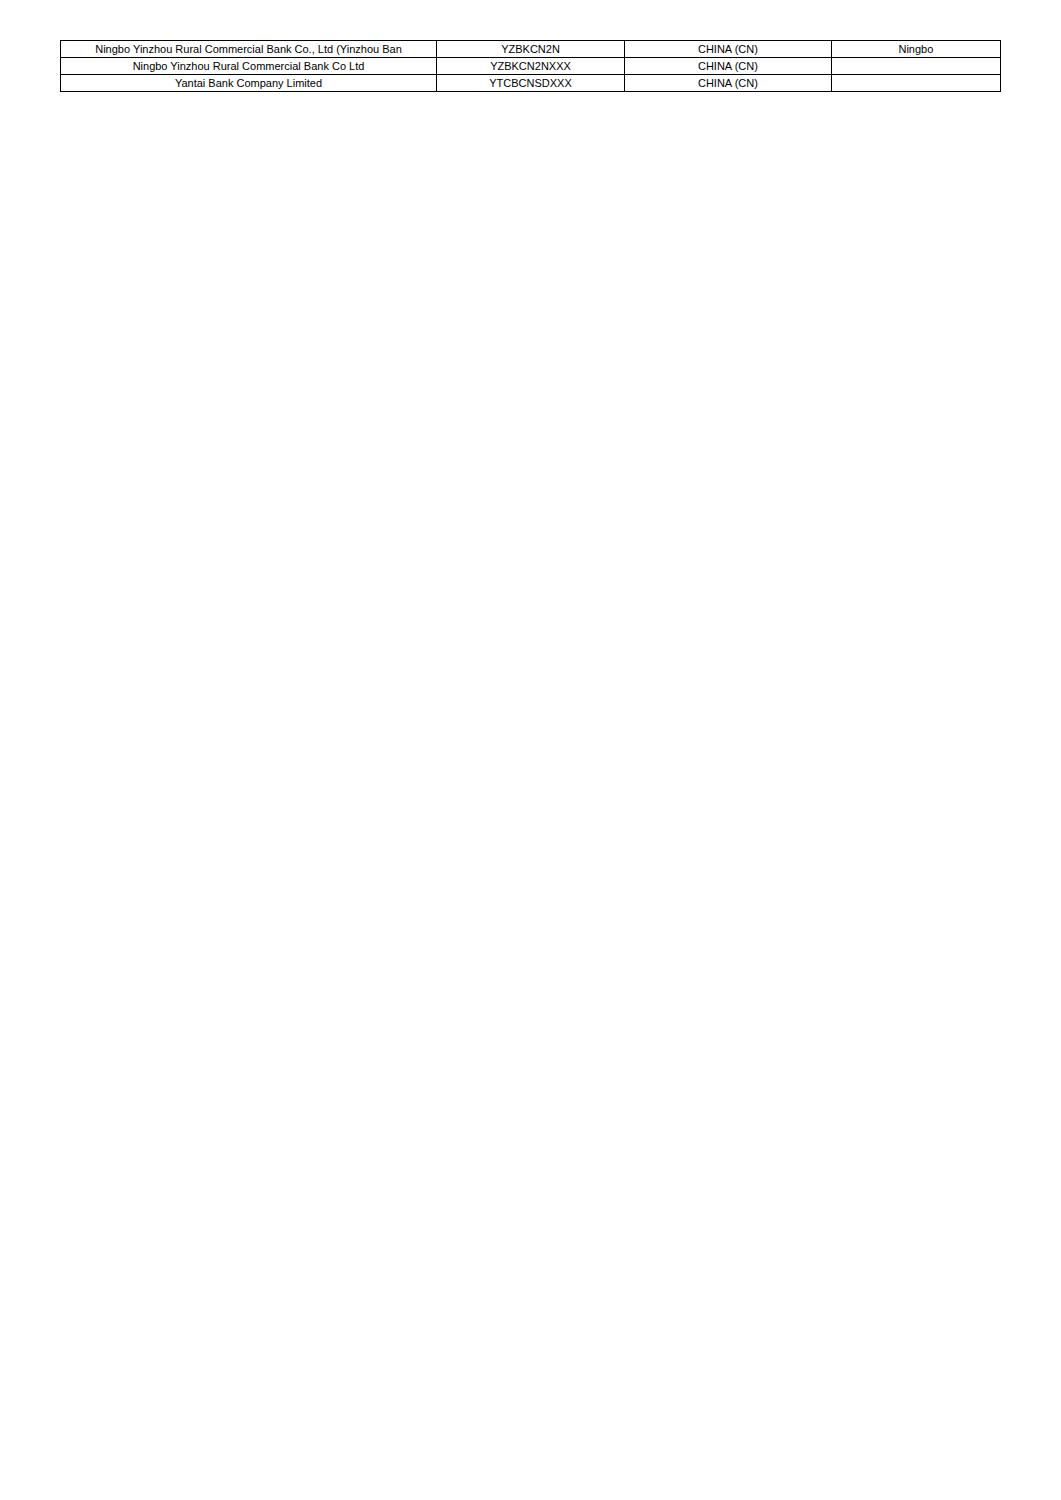| Ningbo Yinzhou Rural Commercial Bank Co., Ltd (Yinzhou Ban | YZBKCN2N | CHINA (CN) | Ningbo |
| Ningbo Yinzhou Rural Commercial Bank Co Ltd | YZBKCN2NXXX | CHINA (CN) | |
| Yantai Bank Company Limited | YTCBCNSDXXX | CHINA (CN) | |